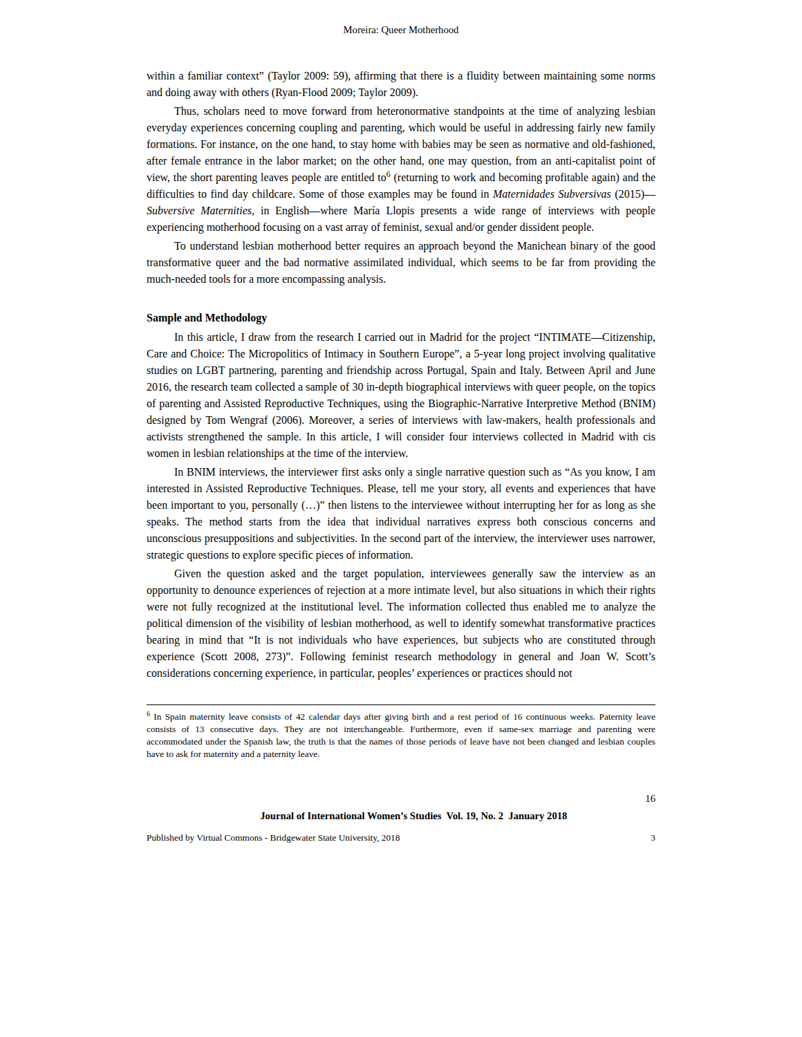Moreira: Queer Motherhood
within a familiar context” (Taylor 2009: 59), affirming that there is a fluidity between maintaining some norms and doing away with others (Ryan-Flood 2009; Taylor 2009).
Thus, scholars need to move forward from heteronormative standpoints at the time of analyzing lesbian everyday experiences concerning coupling and parenting, which would be useful in addressing fairly new family formations. For instance, on the one hand, to stay home with babies may be seen as normative and old-fashioned, after female entrance in the labor market; on the other hand, one may question, from an anti-capitalist point of view, the short parenting leaves people are entitled to6 (returning to work and becoming profitable again) and the difficulties to find day childcare. Some of those examples may be found in Maternidades Subversivas (2015)—Subversive Maternities, in English—where María Llopis presents a wide range of interviews with people experiencing motherhood focusing on a vast array of feminist, sexual and/or gender dissident people.
To understand lesbian motherhood better requires an approach beyond the Manichean binary of the good transformative queer and the bad normative assimilated individual, which seems to be far from providing the much-needed tools for a more encompassing analysis.
Sample and Methodology
In this article, I draw from the research I carried out in Madrid for the project “INTIMATE—Citizenship, Care and Choice: The Micropolitics of Intimacy in Southern Europe”, a 5-year long project involving qualitative studies on LGBT partnering, parenting and friendship across Portugal, Spain and Italy. Between April and June 2016, the research team collected a sample of 30 in-depth biographical interviews with queer people, on the topics of parenting and Assisted Reproductive Techniques, using the Biographic-Narrative Interpretive Method (BNIM) designed by Tom Wengraf (2006). Moreover, a series of interviews with law-makers, health professionals and activists strengthened the sample. In this article, I will consider four interviews collected in Madrid with cis women in lesbian relationships at the time of the interview.
In BNIM interviews, the interviewer first asks only a single narrative question such as “As you know, I am interested in Assisted Reproductive Techniques. Please, tell me your story, all events and experiences that have been important to you, personally (…)” then listens to the interviewee without interrupting her for as long as she speaks. The method starts from the idea that individual narratives express both conscious concerns and unconscious presuppositions and subjectivities. In the second part of the interview, the interviewer uses narrower, strategic questions to explore specific pieces of information.
Given the question asked and the target population, interviewees generally saw the interview as an opportunity to denounce experiences of rejection at a more intimate level, but also situations in which their rights were not fully recognized at the institutional level. The information collected thus enabled me to analyze the political dimension of the visibility of lesbian motherhood, as well to identify somewhat transformative practices bearing in mind that “It is not individuals who have experiences, but subjects who are constituted through experience (Scott 2008, 273)”. Following feminist research methodology in general and Joan W. Scott’s considerations concerning experience, in particular, peoples’ experiences or practices should not
6 In Spain maternity leave consists of 42 calendar days after giving birth and a rest period of 16 continuous weeks. Paternity leave consists of 13 consecutive days. They are not interchangeable. Furthermore, even if same-sex marriage and parenting were accommodated under the Spanish law, the truth is that the names of those periods of leave have not been changed and lesbian couples have to ask for maternity and a paternity leave.
16
Journal of International Women’s Studies Vol. 19, No. 2 January 2018
Published by Virtual Commons - Bridgewater State University, 2018 3